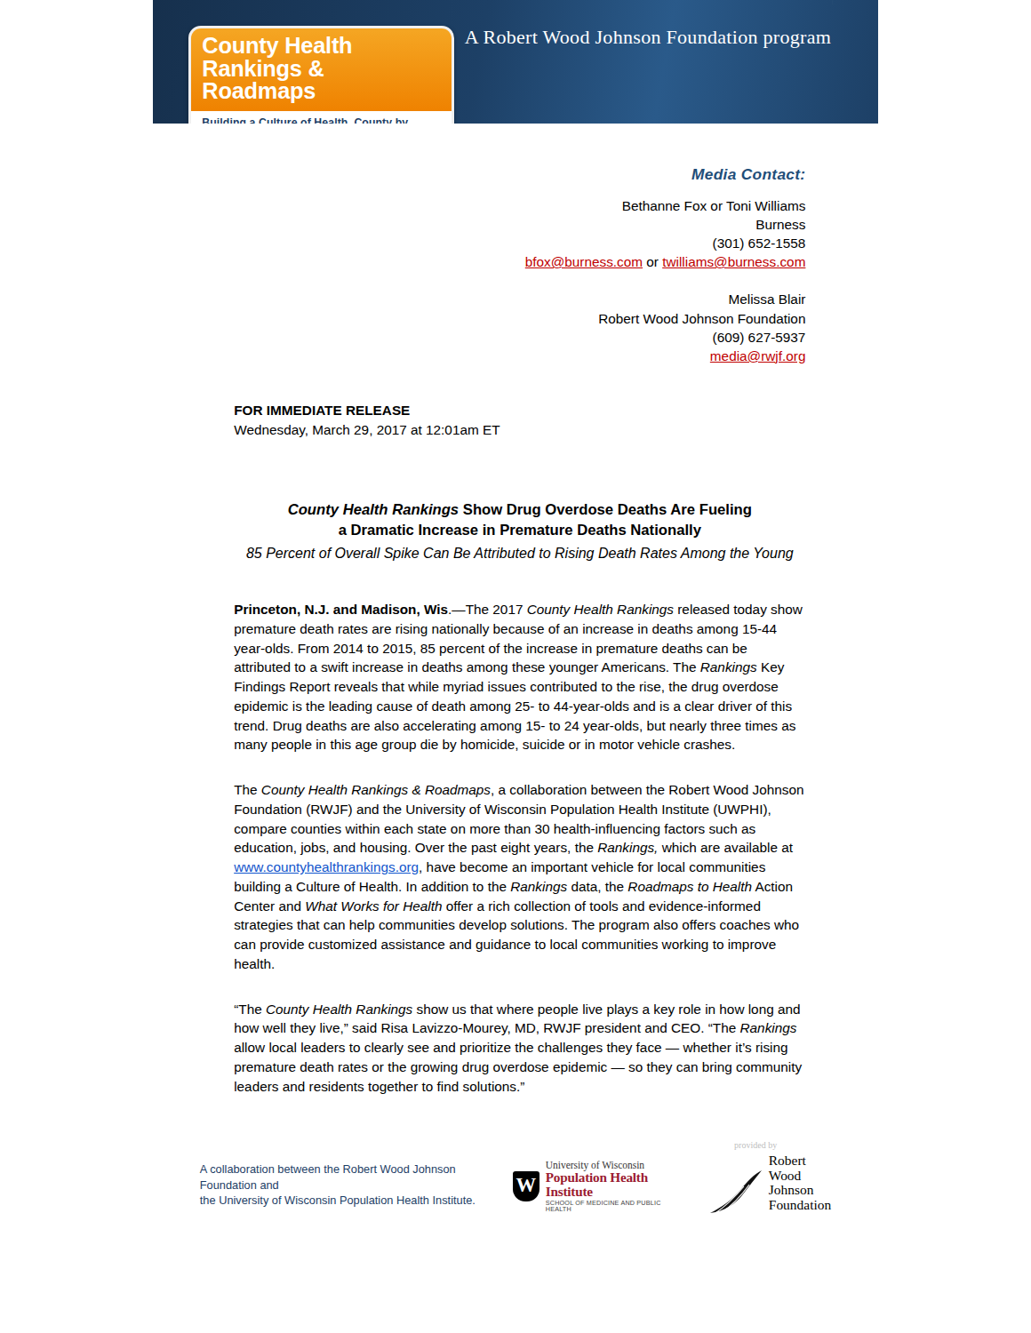County Health
Rankings & Roadmaps
Building a Culture of Health, County by County
A Robert Wood Johnson Foundation program
Media Contact:
Bethanne Fox or Toni Williams
Burness
(301) 652-1558
bfox@burness.com or twilliams@burness.com
Melissa Blair
Robert Wood Johnson Foundation
(609) 627-5937
media@rwjf.org
FOR IMMEDIATE RELEASE
Wednesday, March 29, 2017 at 12:01am ET
County Health Rankings Show Drug Overdose Deaths Are Fueling
a Dramatic Increase in Premature Deaths Nationally
85 Percent of Overall Spike Can Be Attributed to Rising Death Rates Among the Young
Princeton, N.J. and Madison, Wis.—The 2017 County Health Rankings released today show premature death rates are rising nationally because of an increase in deaths among 15-44 year-olds. From 2014 to 2015, 85 percent of the increase in premature deaths can be attributed to a swift increase in deaths among these younger Americans. The Rankings Key Findings Report reveals that while myriad issues contributed to the rise, the drug overdose epidemic is the leading cause of death among 25- to 44-year-olds and is a clear driver of this trend. Drug deaths are also accelerating among 15- to 24 year-olds, but nearly three times as many people in this age group die by homicide, suicide or in motor vehicle crashes.
The County Health Rankings & Roadmaps, a collaboration between the Robert Wood Johnson Foundation (RWJF) and the University of Wisconsin Population Health Institute (UWPHI), compare counties within each state on more than 30 health-influencing factors such as education, jobs, and housing. Over the past eight years, the Rankings, which are available at www.countyhealthrankings.org, have become an important vehicle for local communities building a Culture of Health. In addition to the Rankings data, the Roadmaps to Health Action Center and What Works for Health offer a rich collection of tools and evidence-informed strategies that can help communities develop solutions. The program also offers coaches who can provide customized assistance and guidance to local communities working to improve health.
“The County Health Rankings show us that where people live plays a key role in how long and how well they live,” said Risa Lavizzo-Mourey, MD, RWJF president and CEO. “The Rankings allow local leaders to clearly see and prioritize the challenges they face — whether it’s rising premature death rates or the growing drug overdose epidemic — so they can bring community leaders and residents together to find solutions.”
A collaboration between the Robert Wood Johnson Foundation and
the University of Wisconsin Population Health Institute.
University of Wisconsin
Population Health Institute
SCHOOL OF MEDICINE AND PUBLIC HEALTH
provided by
Robert Wood
Johnson
Foundation